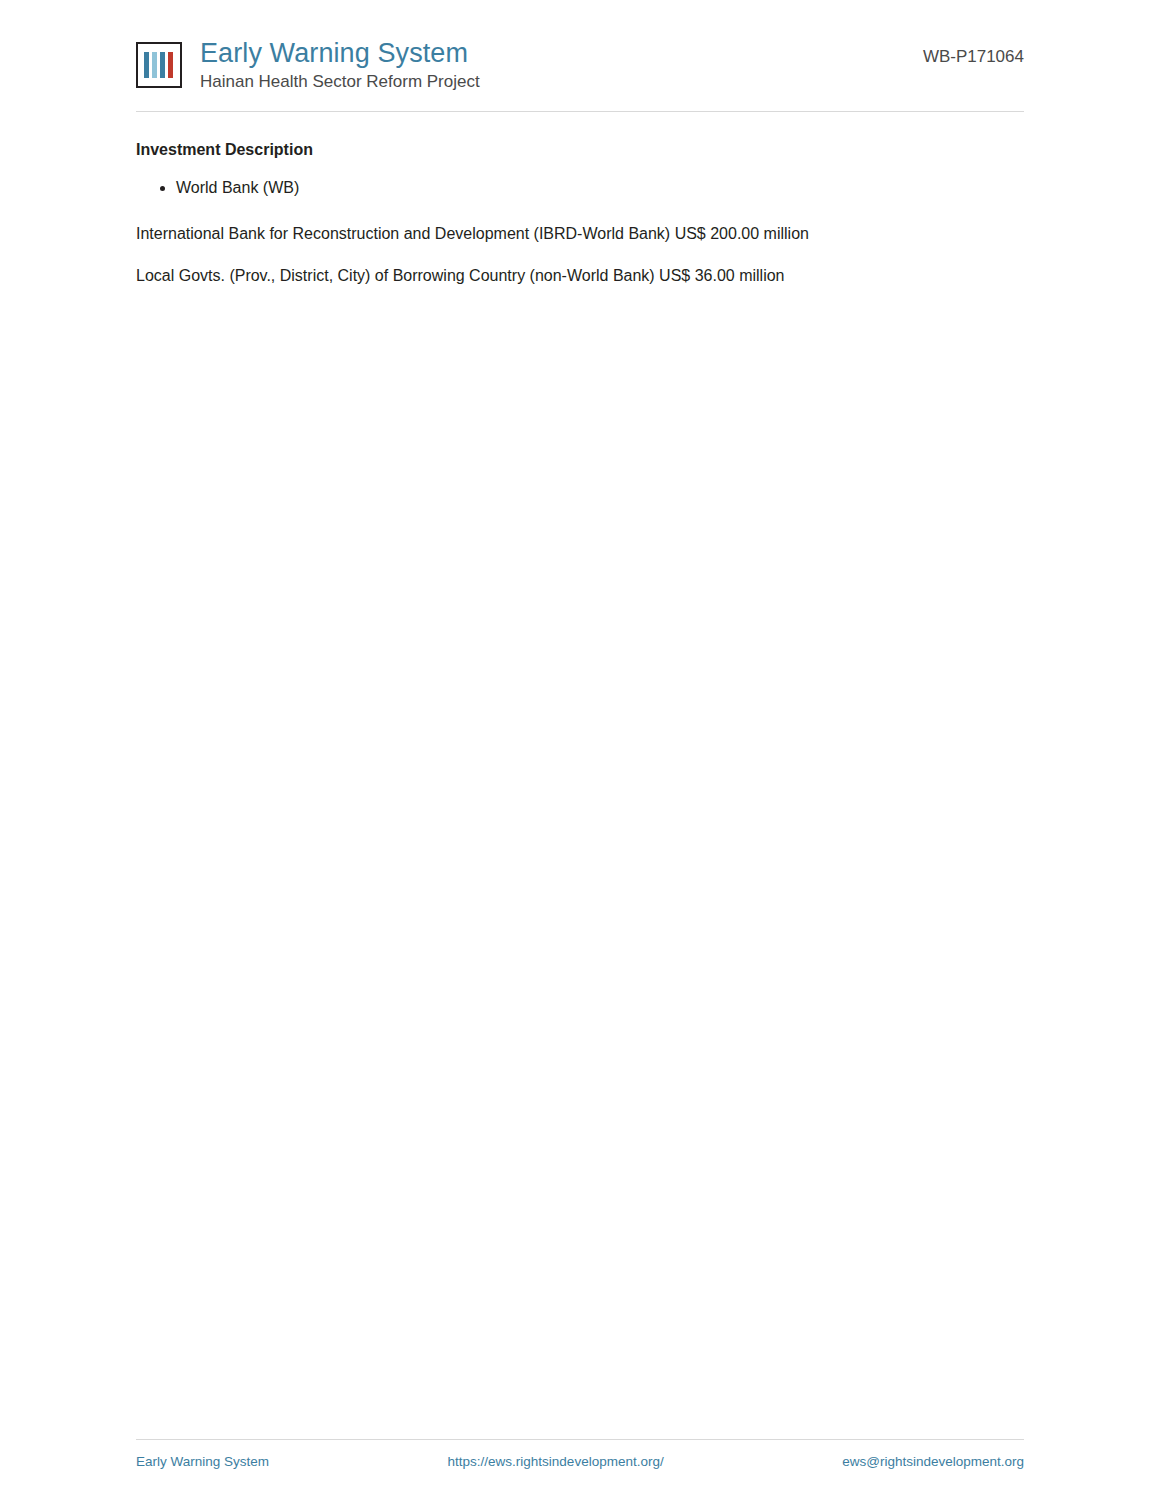Early Warning System
Hainan Health Sector Reform Project
WB-P171064
Investment Description
World Bank (WB)
International Bank for Reconstruction and Development (IBRD-World Bank) US$ 200.00 million
Local Govts. (Prov., District, City) of Borrowing Country (non-World Bank) US$ 36.00 million
Early Warning System
https://ews.rightsindevelopment.org/
ews@rightsindevelopment.org